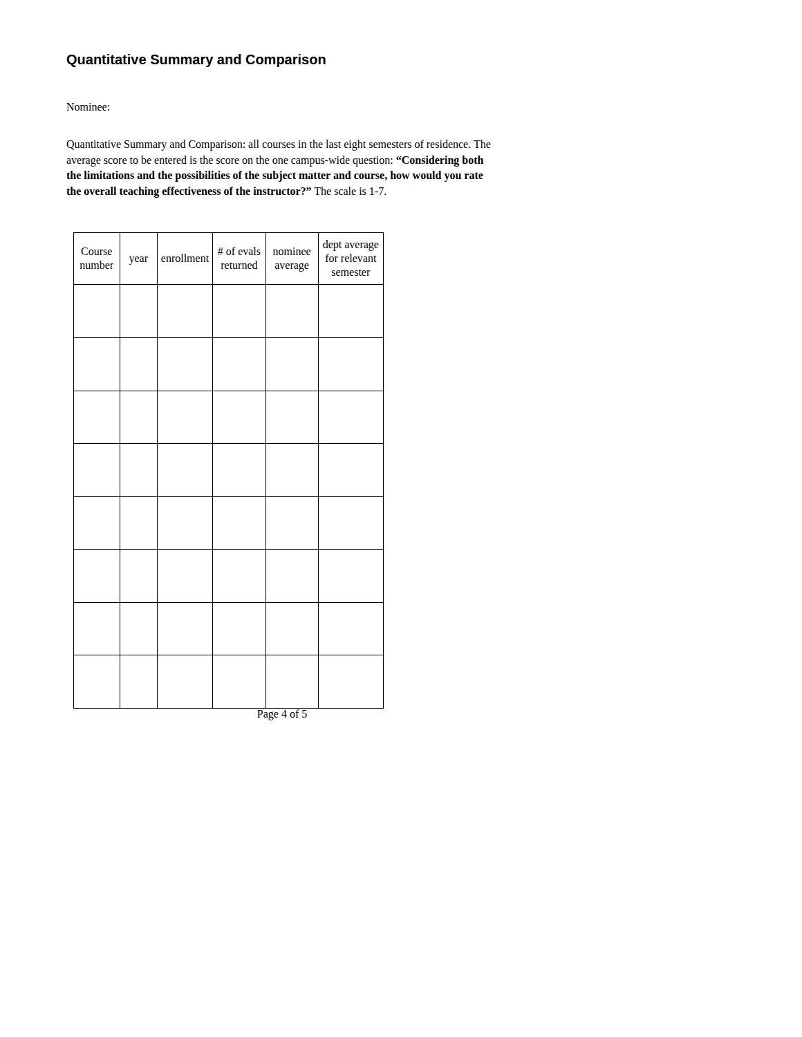Quantitative Summary and Comparison
Nominee:
Quantitative Summary and Comparison: all courses in the last eight semesters of residence. The average score to be entered is the score on the one campus-wide question: “Considering both the limitations and the possibilities of the subject matter and course, how would you rate the overall teaching effectiveness of the instructor?” The scale is 1-7.
| Course number | year | enrollment | # of evals returned | nominee average | dept average for relevant semester |
| --- | --- | --- | --- | --- | --- |
Page 4 of 5